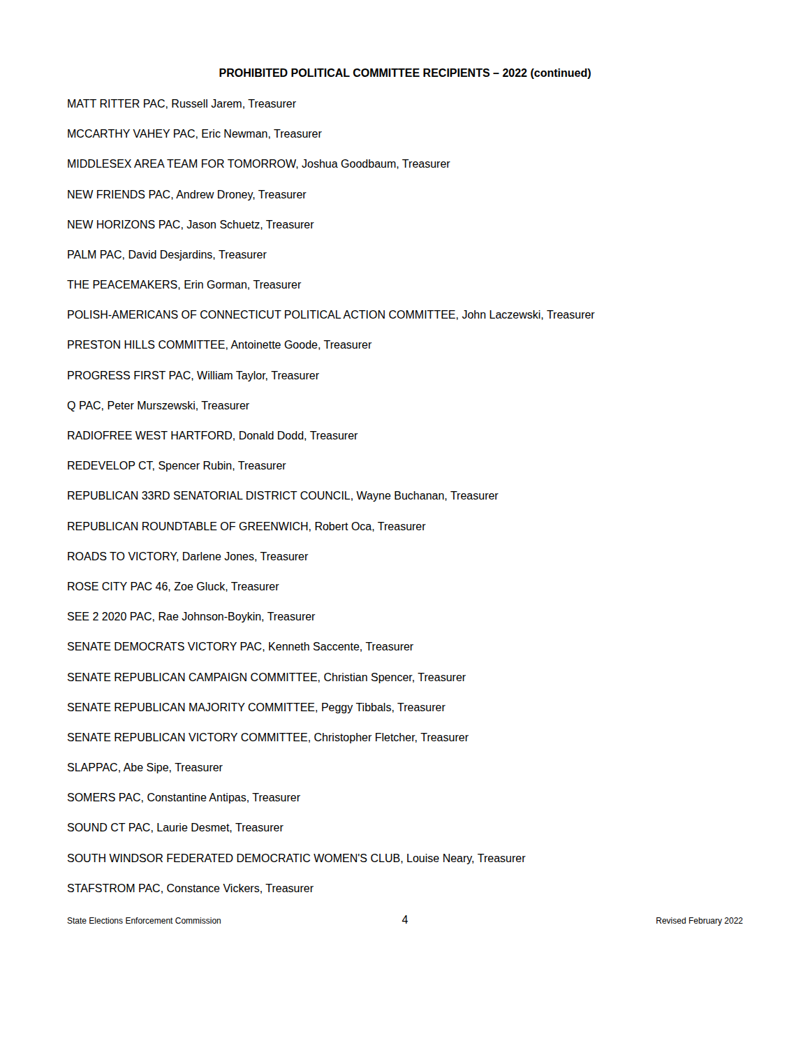PROHIBITED POLITICAL COMMITTEE RECIPIENTS – 2022 (continued)
MATT RITTER PAC, Russell Jarem, Treasurer
MCCARTHY VAHEY PAC, Eric Newman, Treasurer
MIDDLESEX AREA TEAM FOR TOMORROW, Joshua Goodbaum, Treasurer
NEW FRIENDS PAC, Andrew Droney, Treasurer
NEW HORIZONS PAC, Jason Schuetz, Treasurer
PALM PAC, David Desjardins, Treasurer
THE PEACEMAKERS, Erin Gorman, Treasurer
POLISH-AMERICANS OF CONNECTICUT POLITICAL ACTION COMMITTEE, John Laczewski, Treasurer
PRESTON HILLS COMMITTEE, Antoinette Goode, Treasurer
PROGRESS FIRST PAC, William Taylor, Treasurer
Q PAC, Peter Murszewski, Treasurer
RADIOFREE WEST HARTFORD, Donald Dodd, Treasurer
REDEVELOP CT, Spencer Rubin, Treasurer
REPUBLICAN 33RD SENATORIAL DISTRICT COUNCIL, Wayne Buchanan, Treasurer
REPUBLICAN ROUNDTABLE OF GREENWICH, Robert Oca, Treasurer
ROADS TO VICTORY, Darlene Jones, Treasurer
ROSE CITY PAC 46, Zoe Gluck, Treasurer
SEE 2 2020 PAC, Rae Johnson-Boykin, Treasurer
SENATE DEMOCRATS VICTORY PAC, Kenneth Saccente, Treasurer
SENATE REPUBLICAN CAMPAIGN COMMITTEE, Christian Spencer, Treasurer
SENATE REPUBLICAN MAJORITY COMMITTEE, Peggy Tibbals, Treasurer
SENATE REPUBLICAN VICTORY COMMITTEE, Christopher Fletcher, Treasurer
SLAPPAC, Abe Sipe, Treasurer
SOMERS PAC, Constantine Antipas, Treasurer
SOUND CT PAC, Laurie Desmet, Treasurer
SOUTH WINDSOR FEDERATED DEMOCRATIC WOMEN'S CLUB, Louise Neary, Treasurer
STAFSTROM PAC, Constance Vickers, Treasurer
State Elections Enforcement Commission
4
Revised February 2022